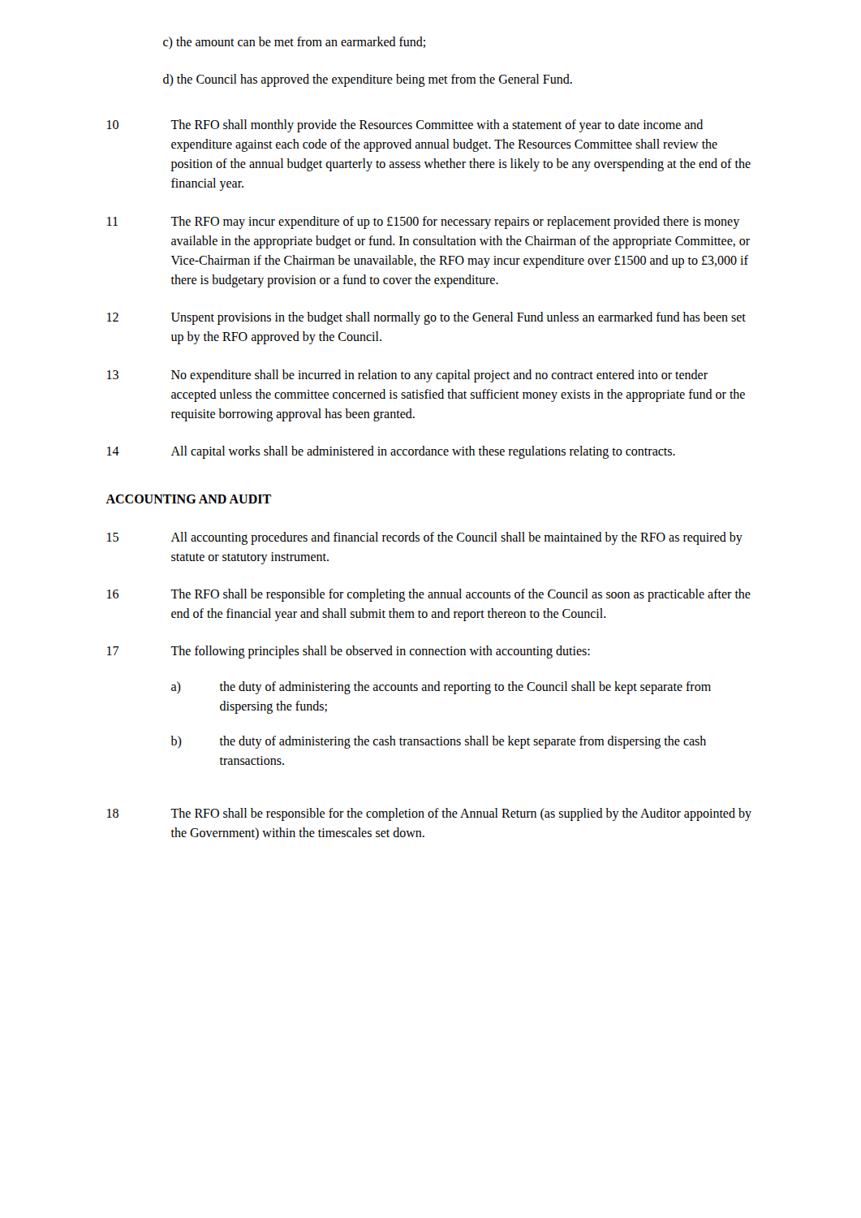c) the amount can be met from an earmarked fund;
d) the Council has approved the expenditure being met from the General Fund.
10
The RFO shall monthly provide the Resources Committee with a statement of year to date income and expenditure against each code of the approved annual budget. The Resources Committee shall review the position of the annual budget quarterly to assess whether there is likely to be any overspending at the end of the financial year.
11
The RFO may incur expenditure of up to £1500 for necessary repairs or replacement provided there is money available in the appropriate budget or fund. In consultation with the Chairman of the appropriate Committee, or Vice-Chairman if the Chairman be unavailable, the RFO may incur expenditure over £1500 and up to £3,000 if there is budgetary provision or a fund to cover the expenditure.
12
Unspent provisions in the budget shall normally go to the General Fund unless an earmarked fund has been set up by the RFO approved by the Council.
13
No expenditure shall be incurred in relation to any capital project and no contract entered into or tender accepted unless the committee concerned is satisfied that sufficient money exists in the appropriate fund or the requisite borrowing approval has been granted.
14
All capital works shall be administered in accordance with these regulations relating to contracts.
ACCOUNTING AND AUDIT
15
All accounting procedures and financial records of the Council shall be maintained by the RFO as required by statute or statutory instrument.
16
The RFO shall be responsible for completing the annual accounts of the Council as soon as practicable after the end of the financial year and shall submit them to and report thereon to the Council.
17
The following principles shall be observed in connection with accounting duties:
a)
the duty of administering the accounts and reporting to the Council shall be kept separate from dispersing the funds;
b)
the duty of administering the cash transactions shall be kept separate from dispersing the cash transactions.
18
The RFO shall be responsible for the completion of the Annual Return (as supplied by the Auditor appointed by the Government) within the timescales set down.